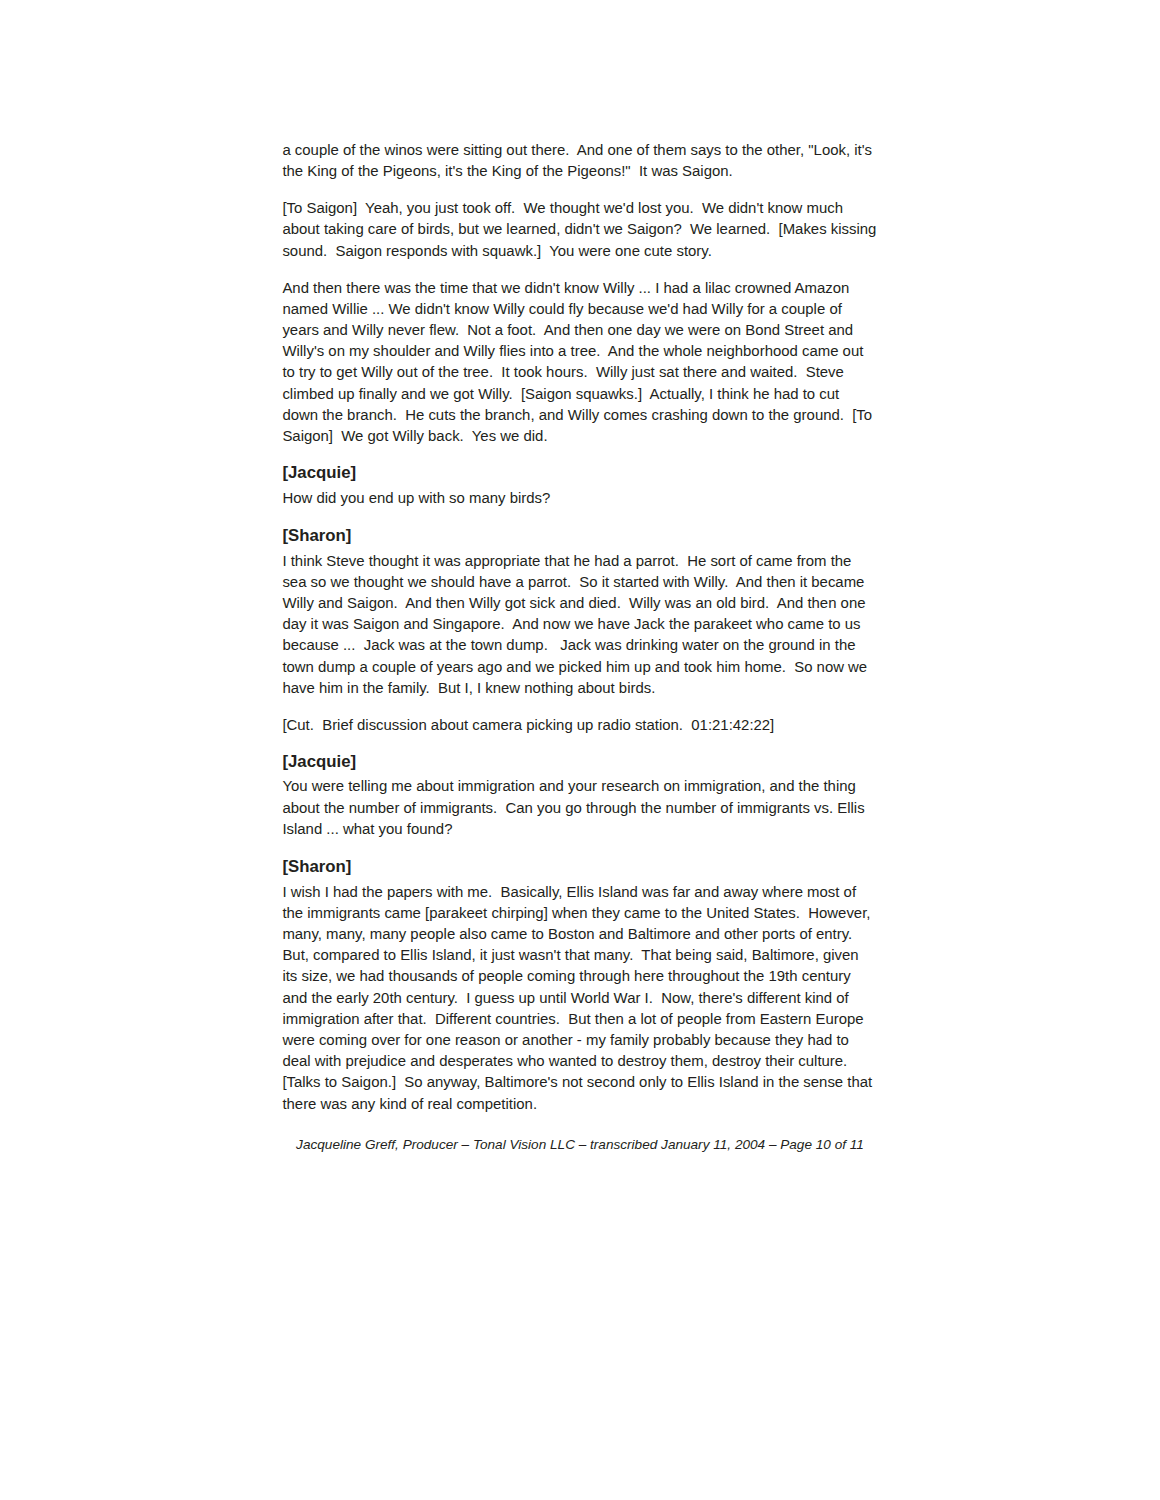a couple of the winos were sitting out there. And one of them says to the other, "Look, it's the King of the Pigeons, it's the King of the Pigeons!" It was Saigon.
[To Saigon] Yeah, you just took off. We thought we'd lost you. We didn't know much about taking care of birds, but we learned, didn't we Saigon? We learned. [Makes kissing sound. Saigon responds with squawk.] You were one cute story.
And then there was the time that we didn't know Willy ... I had a lilac crowned Amazon named Willie ... We didn't know Willy could fly because we'd had Willy for a couple of years and Willy never flew. Not a foot. And then one day we were on Bond Street and Willy's on my shoulder and Willy flies into a tree. And the whole neighborhood came out to try to get Willy out of the tree. It took hours. Willy just sat there and waited. Steve climbed up finally and we got Willy. [Saigon squawks.] Actually, I think he had to cut down the branch. He cuts the branch, and Willy comes crashing down to the ground. [To Saigon] We got Willy back. Yes we did.
[Jacquie]
How did you end up with so many birds?
[Sharon]
I think Steve thought it was appropriate that he had a parrot. He sort of came from the sea so we thought we should have a parrot. So it started with Willy. And then it became Willy and Saigon. And then Willy got sick and died. Willy was an old bird. And then one day it was Saigon and Singapore. And now we have Jack the parakeet who came to us because ... Jack was at the town dump. Jack was drinking water on the ground in the town dump a couple of years ago and we picked him up and took him home. So now we have him in the family. But I, I knew nothing about birds.
[Cut. Brief discussion about camera picking up radio station. 01:21:42:22]
[Jacquie]
You were telling me about immigration and your research on immigration, and the thing about the number of immigrants. Can you go through the number of immigrants vs. Ellis Island ... what you found?
[Sharon]
I wish I had the papers with me. Basically, Ellis Island was far and away where most of the immigrants came [parakeet chirping] when they came to the United States. However, many, many, many people also came to Boston and Baltimore and other ports of entry. But, compared to Ellis Island, it just wasn't that many. That being said, Baltimore, given its size, we had thousands of people coming through here throughout the 19th century and the early 20th century. I guess up until World War I. Now, there's different kind of immigration after that. Different countries. But then a lot of people from Eastern Europe were coming over for one reason or another - my family probably because they had to deal with prejudice and desperates who wanted to destroy them, destroy their culture. [Talks to Saigon.] So anyway, Baltimore's not second only to Ellis Island in the sense that there was any kind of real competition.
Jacqueline Greff, Producer – Tonal Vision LLC – transcribed January 11, 2004 – Page 10 of 11